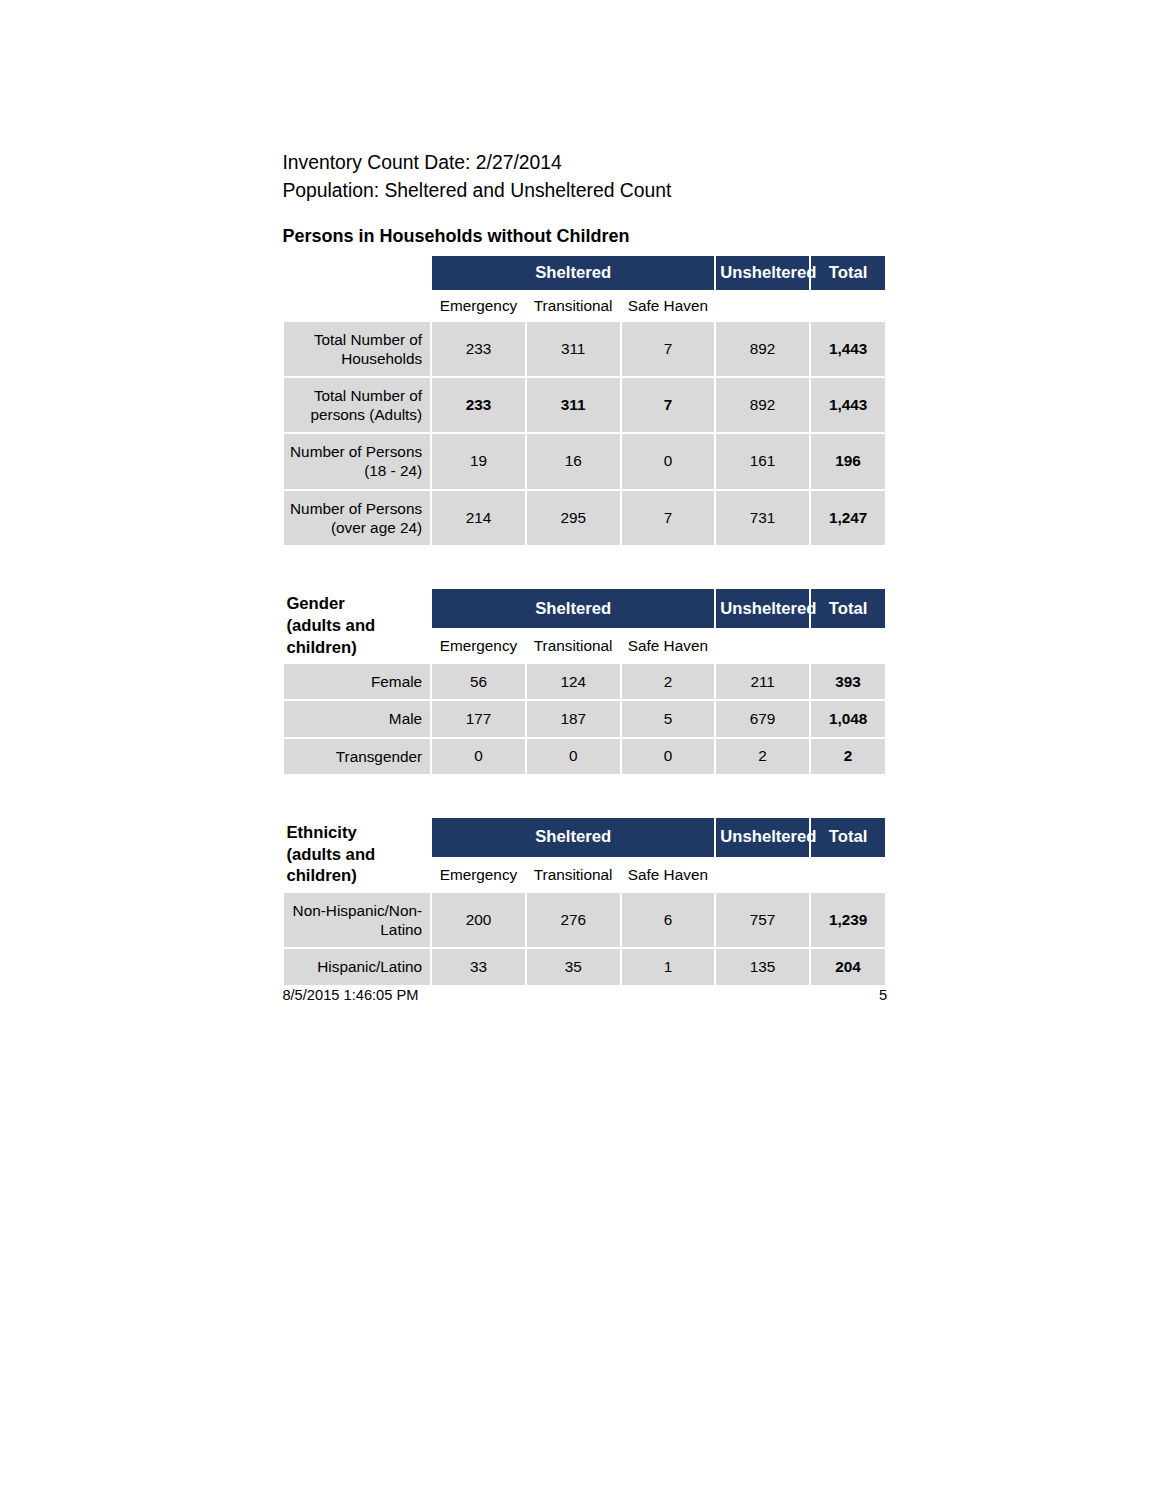Inventory Count Date: 2/27/2014
Population: Sheltered and Unsheltered Count
Persons in Households without Children
| | Sheltered | Unsheltered | Total |
| | Emergency | Transitional | Safe Haven | | |
| Total Number of Households | 233 | 311 | 7 | 892 | 1,443 |
| Total Number of persons (Adults) | 233 | 311 | 7 | 892 | 1,443 |
| Number of Persons (18 - 24) | 19 | 16 | 0 | 161 | 196 |
| Number of Persons (over age 24) | 214 | 295 | 7 | 731 | 1,247 |
| Gender (adults and children) | Sheltered | Unsheltered | Total |
| Emergency | Transitional | Safe Haven | | |
| Female | 56 | 124 | 2 | 211 | 393 |
| Male | 177 | 187 | 5 | 679 | 1,048 |
| Transgender | 0 | 0 | 0 | 2 | 2 |
| Ethnicity (adults and children) | Sheltered | Unsheltered | Total |
| Emergency | Transitional | Safe Haven | | |
| Non-Hispanic/Non-Latino | 200 | 276 | 6 | 757 | 1,239 |
| Hispanic/Latino | 33 | 35 | 1 | 135 | 204 |
8/5/2015 1:46:05 PM 5